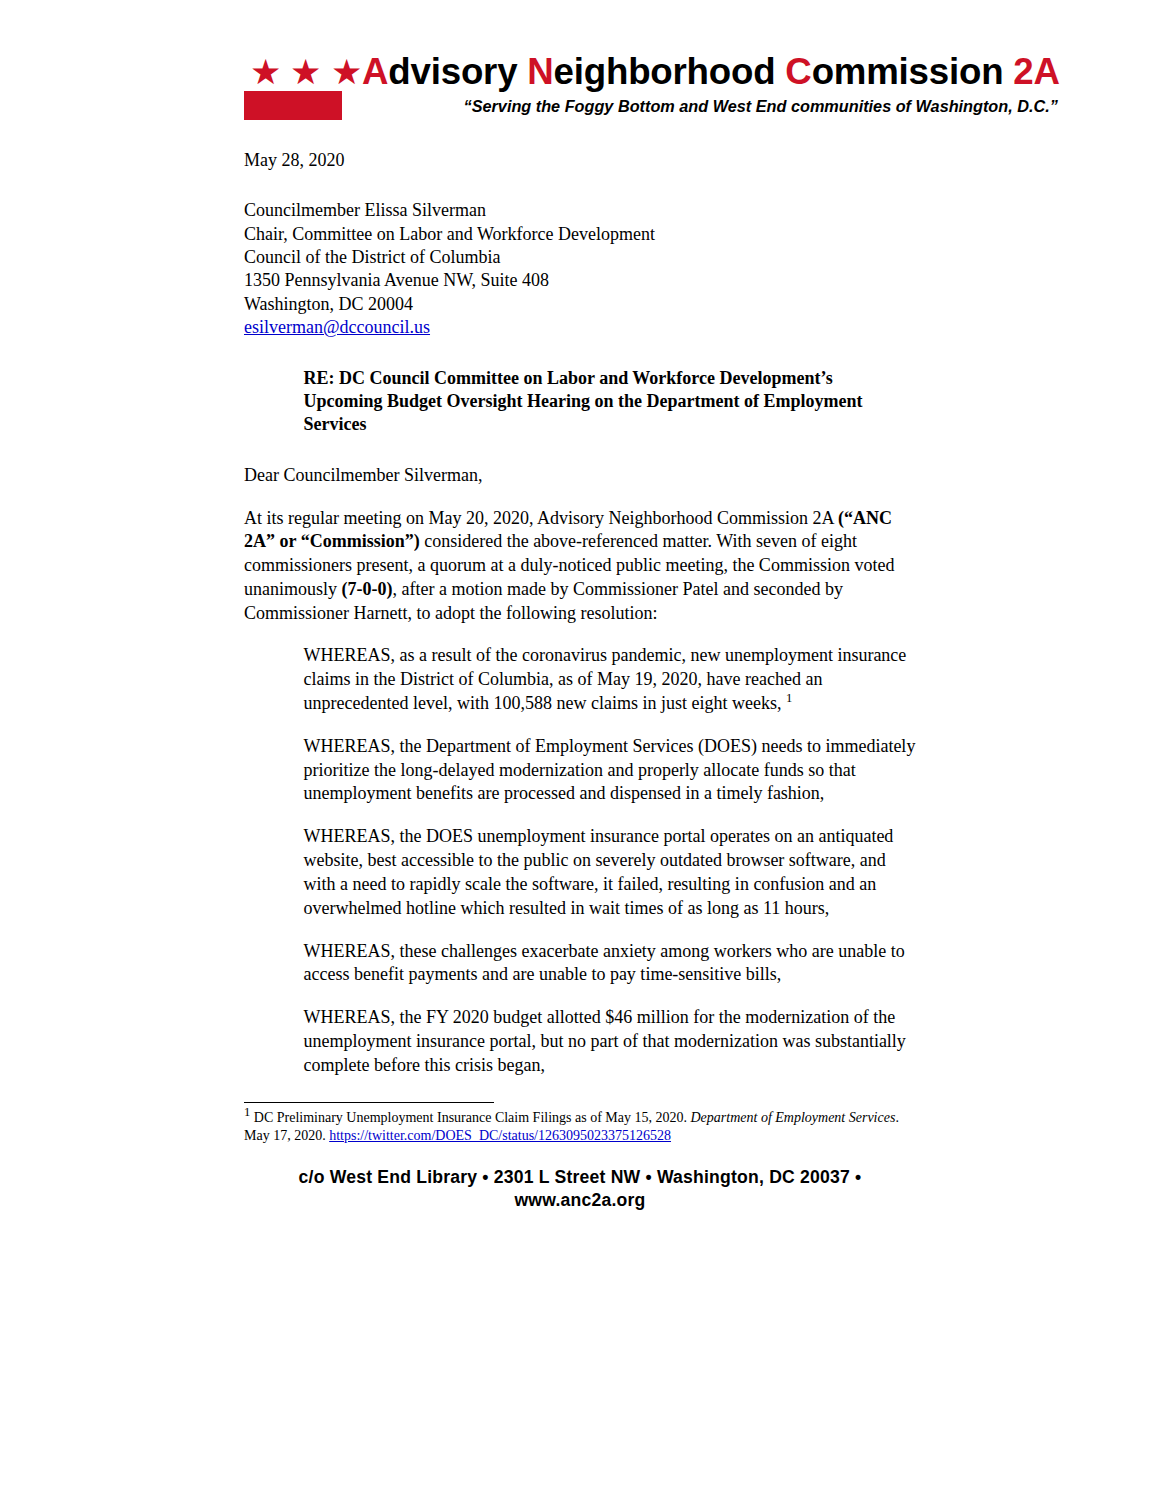★★★
Advisory Neighborhood Commission 2A
“Serving the Foggy Bottom and West End communities of Washington, D.C.”
May 28, 2020
Councilmember Elissa Silverman
Chair, Committee on Labor and Workforce Development
Council of the District of Columbia
1350 Pennsylvania Avenue NW, Suite 408
Washington, DC 20004
esilverman@dccouncil.us
RE: DC Council Committee on Labor and Workforce Development’s Upcoming Budget Oversight Hearing on the Department of Employment Services
Dear Councilmember Silverman,
At its regular meeting on May 20, 2020, Advisory Neighborhood Commission 2A (“ANC 2A” or “Commission”) considered the above-referenced matter. With seven of eight commissioners present, a quorum at a duly-noticed public meeting, the Commission voted unanimously (7-0-0), after a motion made by Commissioner Patel and seconded by Commissioner Harnett, to adopt the following resolution:
WHEREAS, as a result of the coronavirus pandemic, new unemployment insurance claims in the District of Columbia, as of May 19, 2020, have reached an unprecedented level, with 100,588 new claims in just eight weeks, 1
WHEREAS, the Department of Employment Services (DOES) needs to immediately prioritize the long-delayed modernization and properly allocate funds so that unemployment benefits are processed and dispensed in a timely fashion,
WHEREAS, the DOES unemployment insurance portal operates on an antiquated website, best accessible to the public on severely outdated browser software, and with a need to rapidly scale the software, it failed, resulting in confusion and an overwhelmed hotline which resulted in wait times of as long as 11 hours,
WHEREAS, these challenges exacerbate anxiety among workers who are unable to access benefit payments and are unable to pay time-sensitive bills,
WHEREAS, the FY 2020 budget allotted $46 million for the modernization of the unemployment insurance portal, but no part of that modernization was substantially complete before this crisis began,
1 DC Preliminary Unemployment Insurance Claim Filings as of May 15, 2020. Department of Employment Services. May 17, 2020. https://twitter.com/DOES_DC/status/1263095023375126528
c/o West End Library • 2301 L Street NW • Washington, DC 20037 • www.anc2a.org